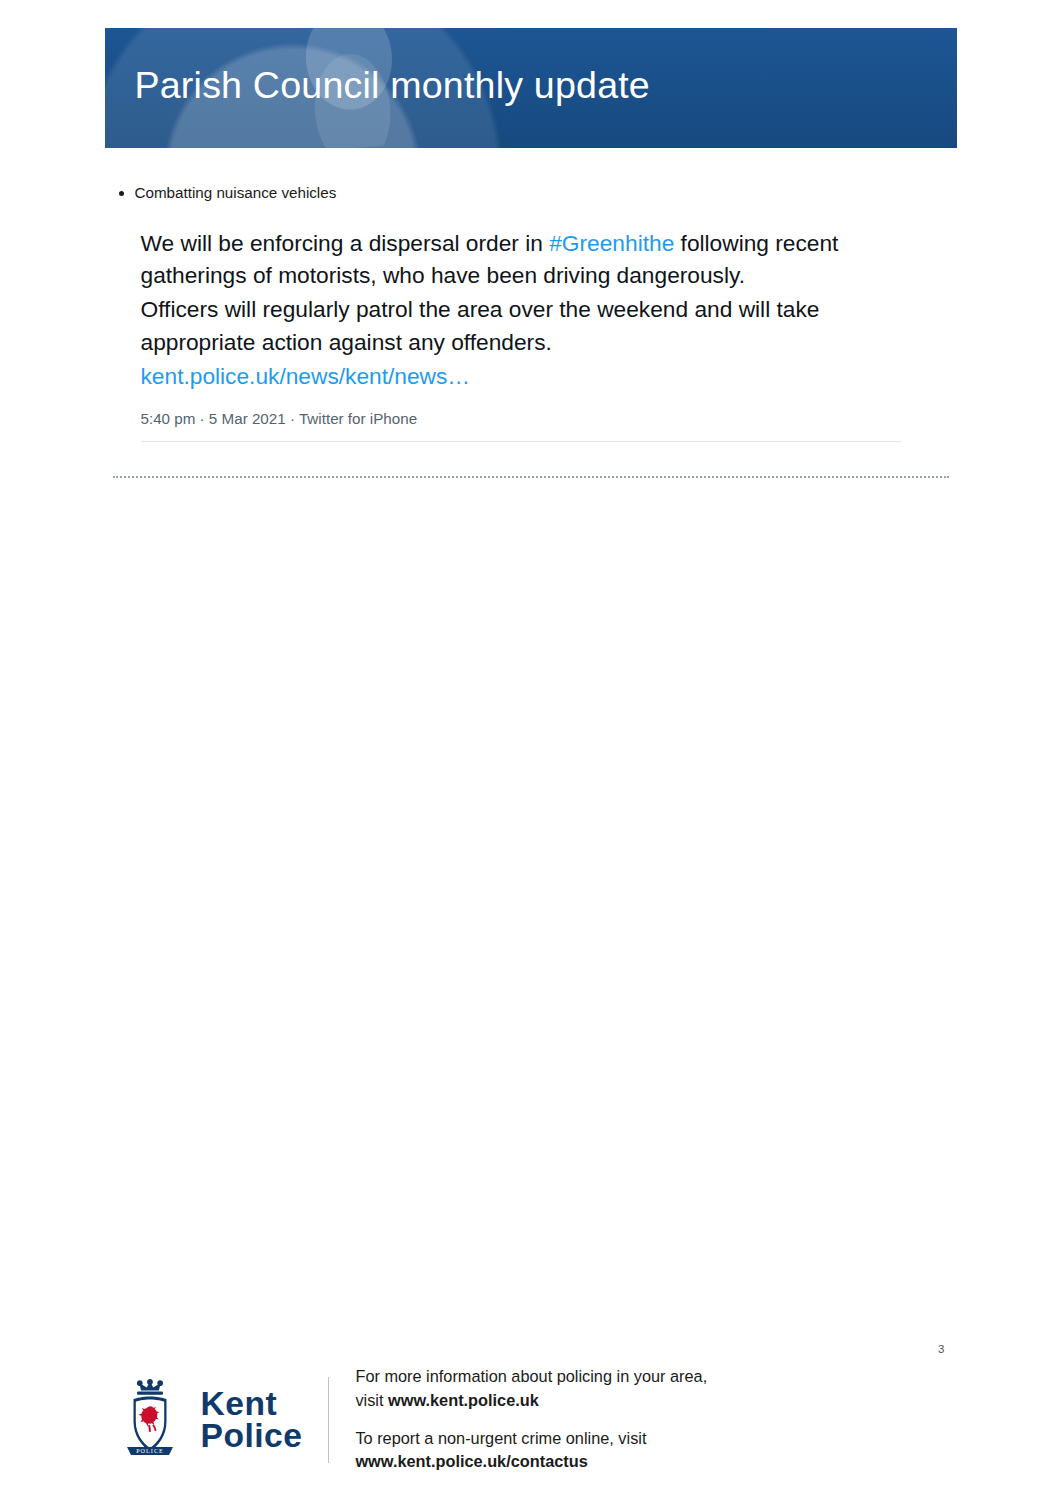Parish Council monthly update
Combatting nuisance vehicles
We will be enforcing a dispersal order in #Greenhithe following recent gatherings of motorists, who have been driving dangerously.
Officers will regularly patrol the area over the weekend and will take appropriate action against any offenders.
kent.police.uk/news/kent/news…
5:40 pm · 5 Mar 2021 · Twitter for iPhone
3
POLICE
Kent Police
For more information about policing in your area,
visit www.kent.police.uk
To report a non-urgent crime online, visit
www.kent.police.uk/contactus